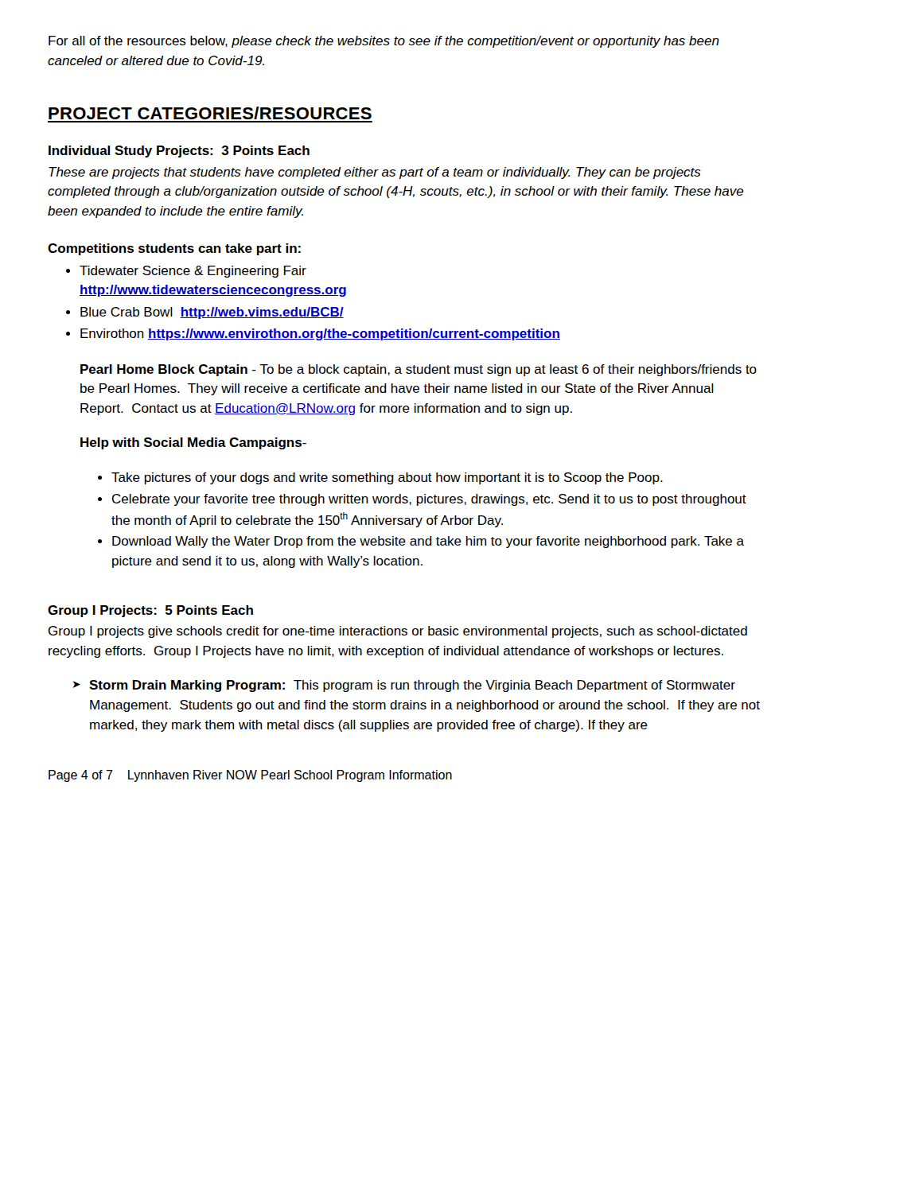For all of the resources below, please check the websites to see if the competition/event or opportunity has been canceled or altered due to Covid-19.
PROJECT CATEGORIES/RESOURCES
Individual Study Projects: 3 Points Each
These are projects that students have completed either as part of a team or individually. They can be projects completed through a club/organization outside of school (4-H, scouts, etc.), in school or with their family. These have been expanded to include the entire family.
Competitions students can take part in:
Tidewater Science & Engineering Fair
http://www.tidewatersciencecongress.org
Blue Crab Bowl http://web.vims.edu/BCB/
Envirothon https://www.envirothon.org/the-competition/current-competition
Pearl Home Block Captain - To be a block captain, a student must sign up at least 6 of their neighbors/friends to be Pearl Homes. They will receive a certificate and have their name listed in our State of the River Annual Report. Contact us at Education@LRNow.org for more information and to sign up.
Help with Social Media Campaigns-
Take pictures of your dogs and write something about how important it is to Scoop the Poop.
Celebrate your favorite tree through written words, pictures, drawings, etc. Send it to us to post throughout the month of April to celebrate the 150th Anniversary of Arbor Day.
Download Wally the Water Drop from the website and take him to your favorite neighborhood park. Take a picture and send it to us, along with Wally’s location.
Group I Projects: 5 Points Each
Group I projects give schools credit for one-time interactions or basic environmental projects, such as school-dictated recycling efforts. Group I Projects have no limit, with exception of individual attendance of workshops or lectures.
Storm Drain Marking Program: This program is run through the Virginia Beach Department of Stormwater Management. Students go out and find the storm drains in a neighborhood or around the school. If they are not marked, they mark them with metal discs (all supplies are provided free of charge). If they are
Page 4 of 7 Lynnhaven River NOW Pearl School Program Information